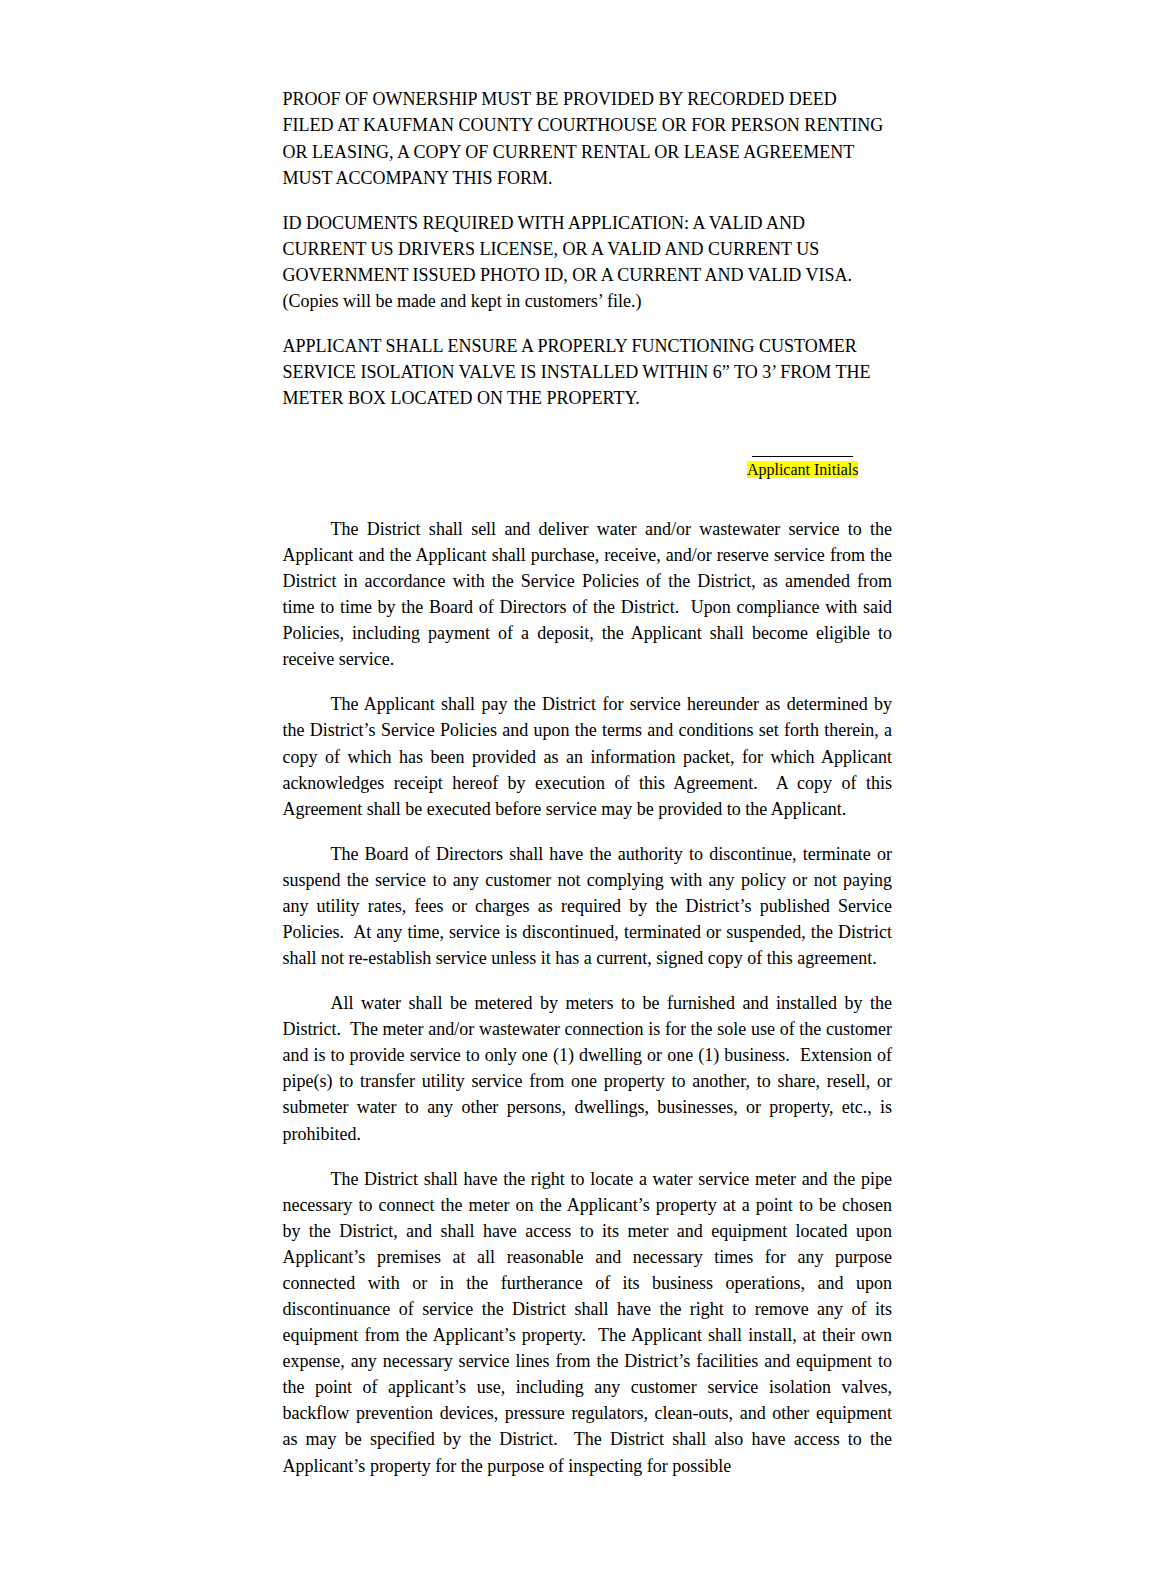Proof of ownership must be provided by recorded deed filed at Kaufman County Courthouse or for person renting or leasing, a copy of current rental or lease agreement must accompany this form.
ID documents required with application: A valid and current US drivers license, or A valid and current US Government issued photo ID, or A current and valid visa. (Copies will be made and kept in customers’ file.)
Applicant shall ensure a properly functioning customer service isolation valve is installed within 6” to 3’ from the meter box located on the property.
Applicant Initials
The District shall sell and deliver water and/or wastewater service to the Applicant and the Applicant shall purchase, receive, and/or reserve service from the District in accordance with the Service Policies of the District, as amended from time to time by the Board of Directors of the District. Upon compliance with said Policies, including payment of a deposit, the Applicant shall become eligible to receive service.
The Applicant shall pay the District for service hereunder as determined by the District’s Service Policies and upon the terms and conditions set forth therein, a copy of which has been provided as an information packet, for which Applicant acknowledges receipt hereof by execution of this Agreement. A copy of this Agreement shall be executed before service may be provided to the Applicant.
The Board of Directors shall have the authority to discontinue, terminate or suspend the service to any customer not complying with any policy or not paying any utility rates, fees or charges as required by the District’s published Service Policies. At any time, service is discontinued, terminated or suspended, the District shall not re-establish service unless it has a current, signed copy of this agreement.
All water shall be metered by meters to be furnished and installed by the District. The meter and/or wastewater connection is for the sole use of the customer and is to provide service to only one (1) dwelling or one (1) business. Extension of pipe(s) to transfer utility service from one property to another, to share, resell, or submeter water to any other persons, dwellings, businesses, or property, etc., is prohibited.
The District shall have the right to locate a water service meter and the pipe necessary to connect the meter on the Applicant’s property at a point to be chosen by the District, and shall have access to its meter and equipment located upon Applicant’s premises at all reasonable and necessary times for any purpose connected with or in the furtherance of its business operations, and upon discontinuance of service the District shall have the right to remove any of its equipment from the Applicant’s property. The Applicant shall install, at their own expense, any necessary service lines from the District’s facilities and equipment to the point of applicant’s use, including any customer service isolation valves, backflow prevention devices, pressure regulators, clean-outs, and other equipment as may be specified by the District. The District shall also have access to the Applicant’s property for the purpose of inspecting for possible